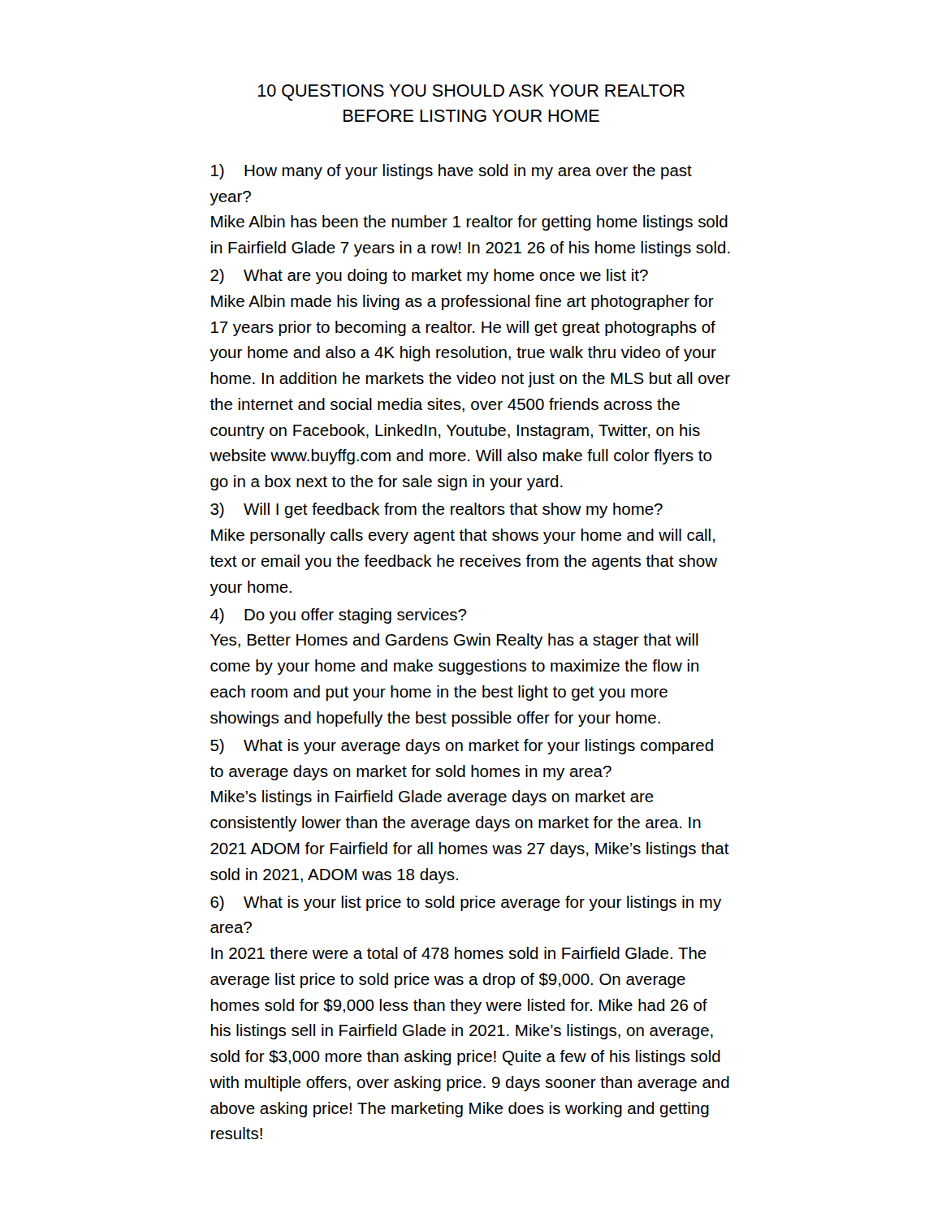10 QUESTIONS YOU SHOULD ASK YOUR REALTOR
BEFORE LISTING YOUR HOME
1) How many of your listings have sold in my area over the past year? Mike Albin has been the number 1 realtor for getting home listings sold in Fairfield Glade 7 years in a row! In 2021 26 of his home listings sold.
2) What are you doing to market my home once we list it? Mike Albin made his living as a professional fine art photographer for 17 years prior to becoming a realtor. He will get great photographs of your home and also a 4K high resolution, true walk thru video of your home. In addition he markets the video not just on the MLS but all over the internet and social media sites, over 4500 friends across the country on Facebook, LinkedIn, Youtube, Instagram, Twitter, on his website www.buyffg.com and more. Will also make full color flyers to go in a box next to the for sale sign in your yard.
3) Will I get feedback from the realtors that show my home? Mike personally calls every agent that shows your home and will call, text or email you the feedback he receives from the agents that show your home.
4) Do you offer staging services? Yes, Better Homes and Gardens Gwin Realty has a stager that will come by your home and make suggestions to maximize the flow in each room and put your home in the best light to get you more showings and hopefully the best possible offer for your home.
5) What is your average days on market for your listings compared to average days on market for sold homes in my area? Mike’s listings in Fairfield Glade average days on market are consistently lower than the average days on market for the area. In 2021 ADOM for Fairfield for all homes was 27 days, Mike’s listings that sold in 2021, ADOM was 18 days.
6) What is your list price to sold price average for your listings in my area? In 2021 there were a total of 478 homes sold in Fairfield Glade. The average list price to sold price was a drop of $9,000. On average homes sold for $9,000 less than they were listed for. Mike had 26 of his listings sell in Fairfield Glade in 2021. Mike’s listings, on average, sold for $3,000 more than asking price! Quite a few of his listings sold with multiple offers, over asking price. 9 days sooner than average and above asking price! The marketing Mike does is working and getting results!